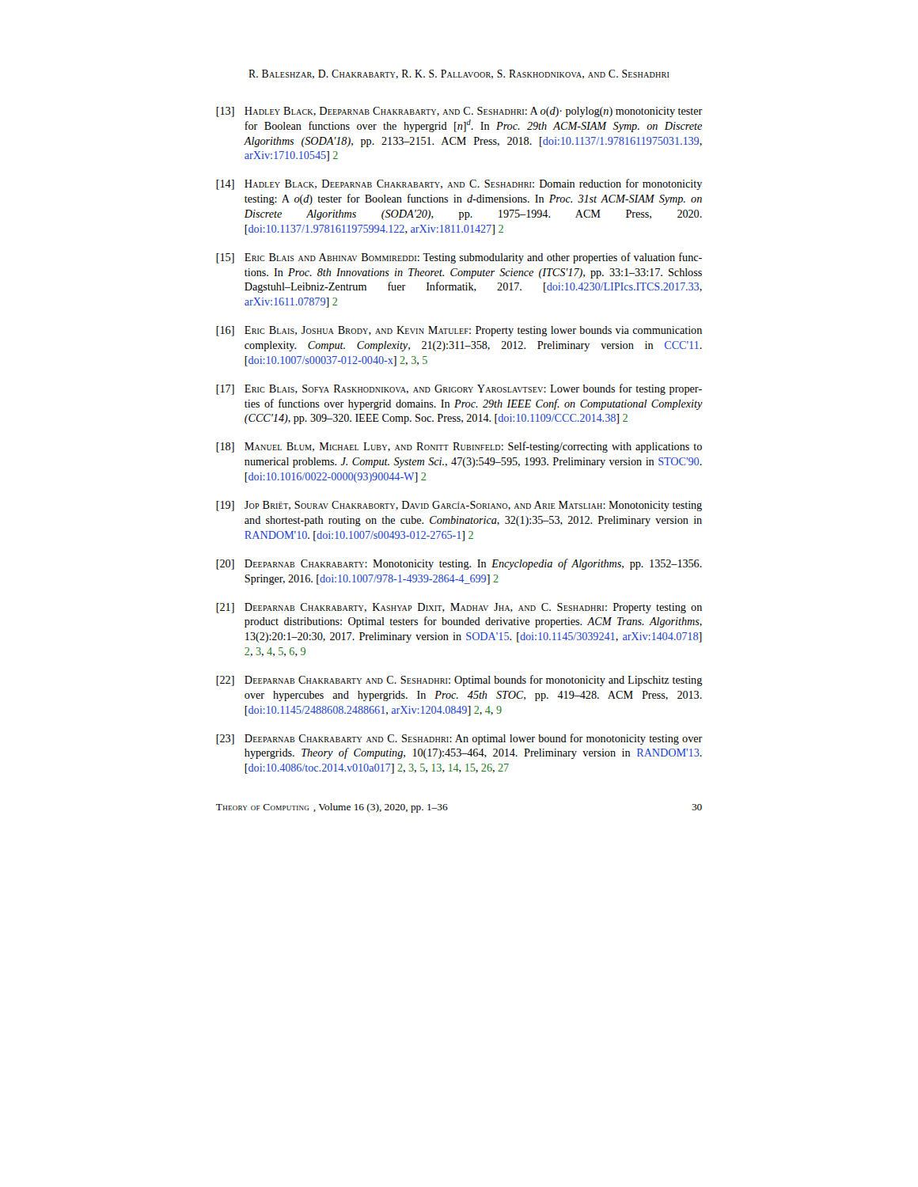R. Baleshzar, D. Chakrabarty, R. K. S. Pallavoor, S. Raskhodnikova, and C. Seshadhri
[13] Hadley Black, Deeparnab Chakrabarty, and C. Seshadhri: A o(d)· polylog(n) monotonicity tester for Boolean functions over the hypergrid [n]d. In Proc. 29th ACM-SIAM Symp. on Discrete Algorithms (SODA'18), pp. 2133–2151. ACM Press, 2018. [doi:10.1137/1.9781611975031.139, arXiv:1710.10545] 2
[14] Hadley Black, Deeparnab Chakrabarty, and C. Seshadhri: Domain reduction for monotonicity testing: A o(d) tester for Boolean functions in d-dimensions. In Proc. 31st ACM-SIAM Symp. on Discrete Algorithms (SODA'20), pp. 1975–1994. ACM Press, 2020. [doi:10.1137/1.9781611975994.122, arXiv:1811.01427] 2
[15] Eric Blais and Abhinav Bommireddi: Testing submodularity and other properties of valuation functions. In Proc. 8th Innovations in Theoret. Computer Science (ITCS'17), pp. 33:1–33:17. Schloss Dagstuhl–Leibniz-Zentrum fuer Informatik, 2017. [doi:10.4230/LIPIcs.ITCS.2017.33, arXiv:1611.07879] 2
[16] Eric Blais, Joshua Brody, and Kevin Matulef: Property testing lower bounds via communication complexity. Comput. Complexity, 21(2):311–358, 2012. Preliminary version in CCC'11. [doi:10.1007/s00037-012-0040-x] 2, 3, 5
[17] Eric Blais, Sofya Raskhodnikova, and Grigory Yaroslavtsev: Lower bounds for testing properties of functions over hypergrid domains. In Proc. 29th IEEE Conf. on Computational Complexity (CCC'14), pp. 309–320. IEEE Comp. Soc. Press, 2014. [doi:10.1109/CCC.2014.38] 2
[18] Manuel Blum, Michael Luby, and Ronitt Rubinfeld: Self-testing/correcting with applications to numerical problems. J. Comput. System Sci., 47(3):549–595, 1993. Preliminary version in STOC'90. [doi:10.1016/0022-0000(93)90044-W] 2
[19] Jop Briët, Sourav Chakraborty, David García-Soriano, and Arie Matsliah: Monotonicity testing and shortest-path routing on the cube. Combinatorica, 32(1):35–53, 2012. Preliminary version in RANDOM'10. [doi:10.1007/s00493-012-2765-1] 2
[20] Deeparnab Chakrabarty: Monotonicity testing. In Encyclopedia of Algorithms, pp. 1352–1356. Springer, 2016. [doi:10.1007/978-1-4939-2864-4_699] 2
[21] Deeparnab Chakrabarty, Kashyap Dixit, Madhav Jha, and C. Seshadhri: Property testing on product distributions: Optimal testers for bounded derivative properties. ACM Trans. Algorithms, 13(2):20:1–20:30, 2017. Preliminary version in SODA'15. [doi:10.1145/3039241, arXiv:1404.0718] 2, 3, 4, 5, 6, 9
[22] Deeparnab Chakrabarty and C. Seshadhri: Optimal bounds for monotonicity and Lipschitz testing over hypercubes and hypergrids. In Proc. 45th STOC, pp. 419–428. ACM Press, 2013. [doi:10.1145/2488608.2488661, arXiv:1204.0849] 2, 4, 9
[23] Deeparnab Chakrabarty and C. Seshadhri: An optimal lower bound for monotonicity testing over hypergrids. Theory of Computing, 10(17):453–464, 2014. Preliminary version in RANDOM'13. [doi:10.4086/toc.2014.v010a017] 2, 3, 5, 13, 14, 15, 26, 27
Theory of Computing, Volume 16 (3), 2020, pp. 1–36 30